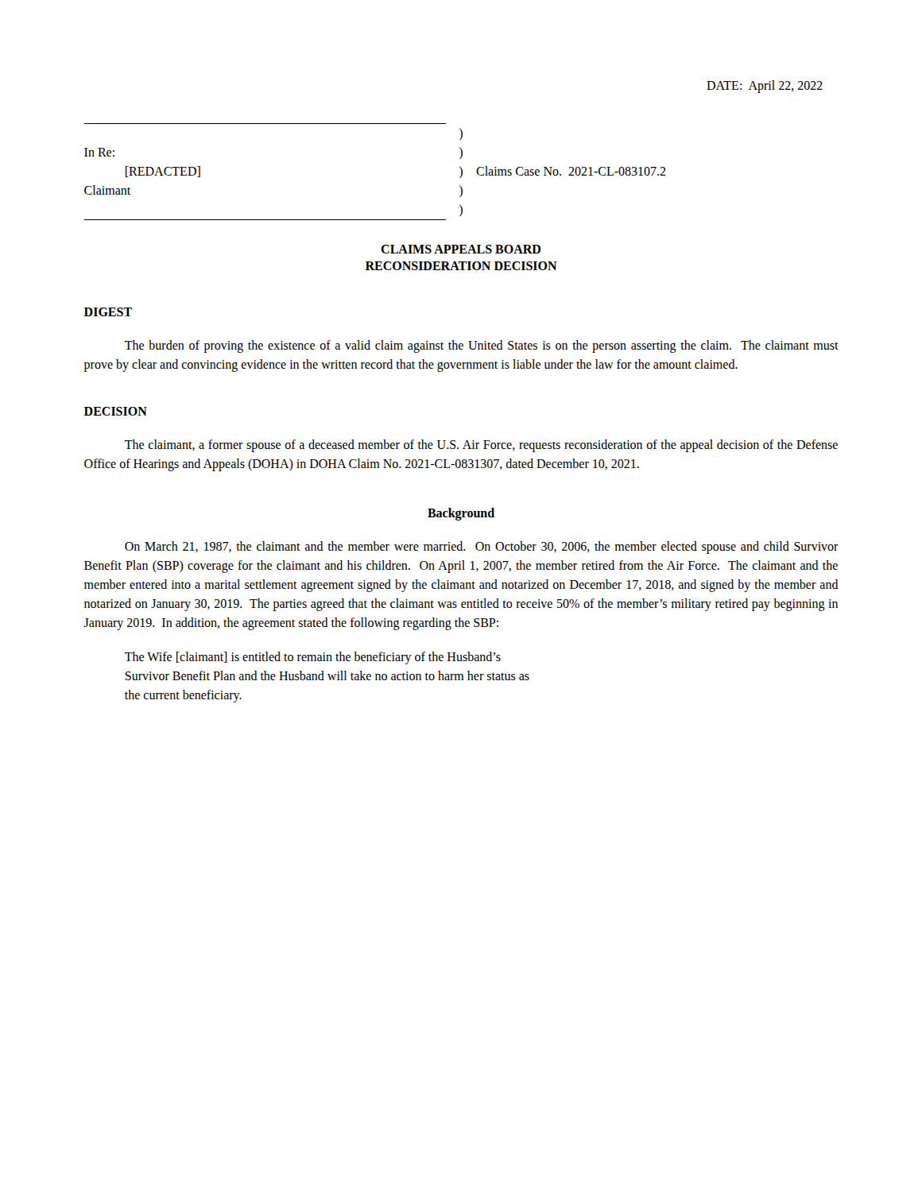DATE: April 22, 2022
| In Re: [REDACTED] Claimant | ) ) ) ) ) | Claims Case No. 2021-CL-083107.2 |
CLAIMS APPEALS BOARD
RECONSIDERATION DECISION
DIGEST
The burden of proving the existence of a valid claim against the United States is on the person asserting the claim. The claimant must prove by clear and convincing evidence in the written record that the government is liable under the law for the amount claimed.
DECISION
The claimant, a former spouse of a deceased member of the U.S. Air Force, requests reconsideration of the appeal decision of the Defense Office of Hearings and Appeals (DOHA) in DOHA Claim No. 2021-CL-0831307, dated December 10, 2021.
Background
On March 21, 1987, the claimant and the member were married. On October 30, 2006, the member elected spouse and child Survivor Benefit Plan (SBP) coverage for the claimant and his children. On April 1, 2007, the member retired from the Air Force. The claimant and the member entered into a marital settlement agreement signed by the claimant and notarized on December 17, 2018, and signed by the member and notarized on January 30, 2019. The parties agreed that the claimant was entitled to receive 50% of the member’s military retired pay beginning in January 2019. In addition, the agreement stated the following regarding the SBP:
The Wife [claimant] is entitled to remain the beneficiary of the Husband’s
Survivor Benefit Plan and the Husband will take no action to harm her status as
the current beneficiary.